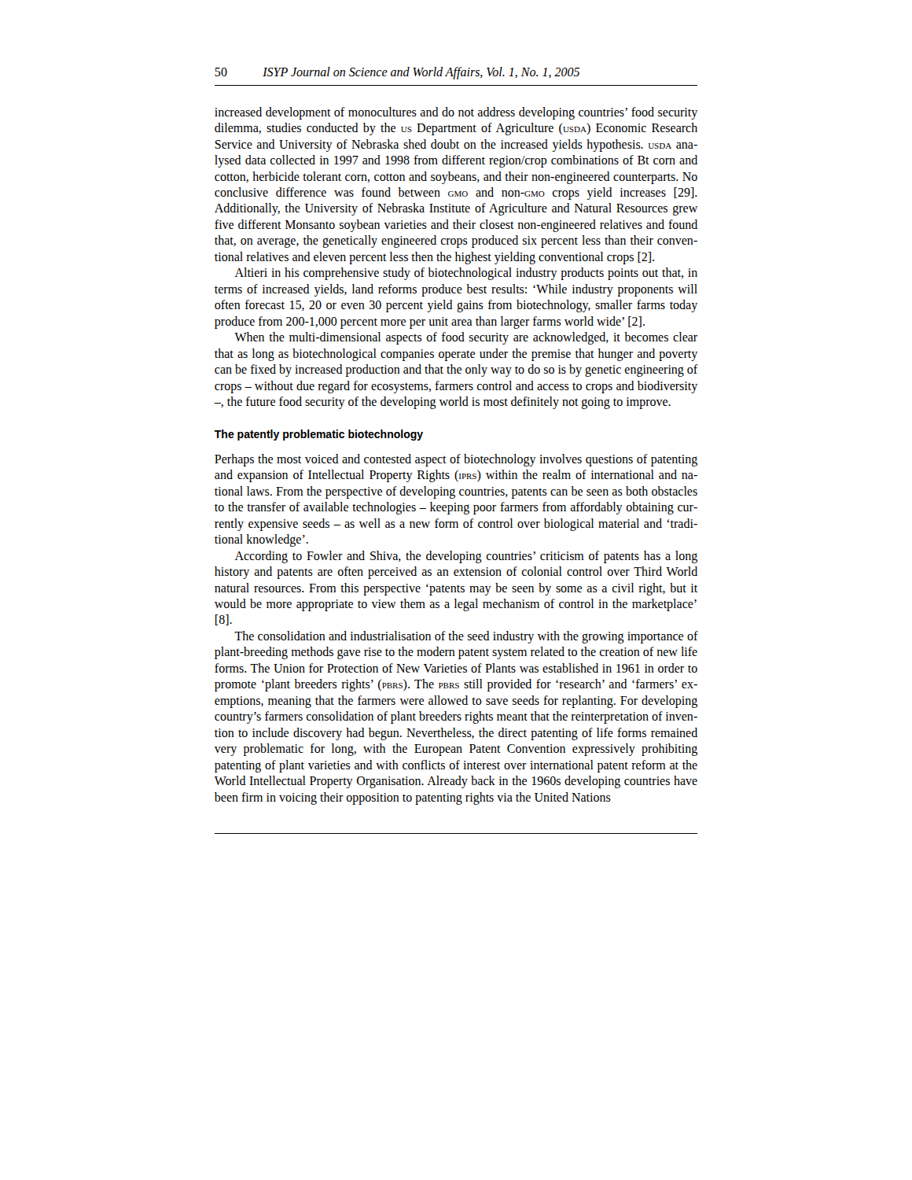50 ISYP Journal on Science and World Affairs, Vol. 1, No. 1, 2005
increased development of monocultures and do not address developing countries’ food security dilemma, studies conducted by the us Department of Agriculture (usda) Economic Research Service and University of Nebraska shed doubt on the increased yields hypothesis. usda analysed data collected in 1997 and 1998 from different region/crop combinations of Bt corn and cotton, herbicide tolerant corn, cotton and soybeans, and their non-engineered counterparts. No conclusive difference was found between gmo and non-gmo crops yield increases [29]. Additionally, the University of Nebraska Institute of Agriculture and Natural Resources grew five different Monsanto soybean varieties and their closest non-engineered relatives and found that, on average, the genetically engineered crops produced six percent less than their conventional relatives and eleven percent less then the highest yielding conventional crops [2].
Altieri in his comprehensive study of biotechnological industry products points out that, in terms of increased yields, land reforms produce best results: ‘While industry proponents will often forecast 15, 20 or even 30 percent yield gains from biotechnology, smaller farms today produce from 200-1,000 percent more per unit area than larger farms world wide’ [2].
When the multi-dimensional aspects of food security are acknowledged, it becomes clear that as long as biotechnological companies operate under the premise that hunger and poverty can be fixed by increased production and that the only way to do so is by genetic engineering of crops – without due regard for ecosystems, farmers control and access to crops and biodiversity –, the future food security of the developing world is most definitely not going to improve.
The patently problematic biotechnology
Perhaps the most voiced and contested aspect of biotechnology involves questions of patenting and expansion of Intellectual Property Rights (iprs) within the realm of international and national laws. From the perspective of developing countries, patents can be seen as both obstacles to the transfer of available technologies – keeping poor farmers from affordably obtaining currently expensive seeds – as well as a new form of control over biological material and ‘traditional knowledge’.
According to Fowler and Shiva, the developing countries’ criticism of patents has a long history and patents are often perceived as an extension of colonial control over Third World natural resources. From this perspective ‘patents may be seen by some as a civil right, but it would be more appropriate to view them as a legal mechanism of control in the marketplace’ [8].
The consolidation and industrialisation of the seed industry with the growing importance of plant-breeding methods gave rise to the modern patent system related to the creation of new life forms. The Union for Protection of New Varieties of Plants was established in 1961 in order to promote ‘plant breeders rights’ (pbrs). The pbrs still provided for ‘research’ and ‘farmers’ exemptions, meaning that the farmers were allowed to save seeds for replanting. For developing country’s farmers consolidation of plant breeders rights meant that the reinterpretation of invention to include discovery had begun. Nevertheless, the direct patenting of life forms remained very problematic for long, with the European Patent Convention expressively prohibiting patenting of plant varieties and with conflicts of interest over international patent reform at the World Intellectual Property Organisation. Already back in the 1960s developing countries have been firm in voicing their opposition to patenting rights via the United Nations